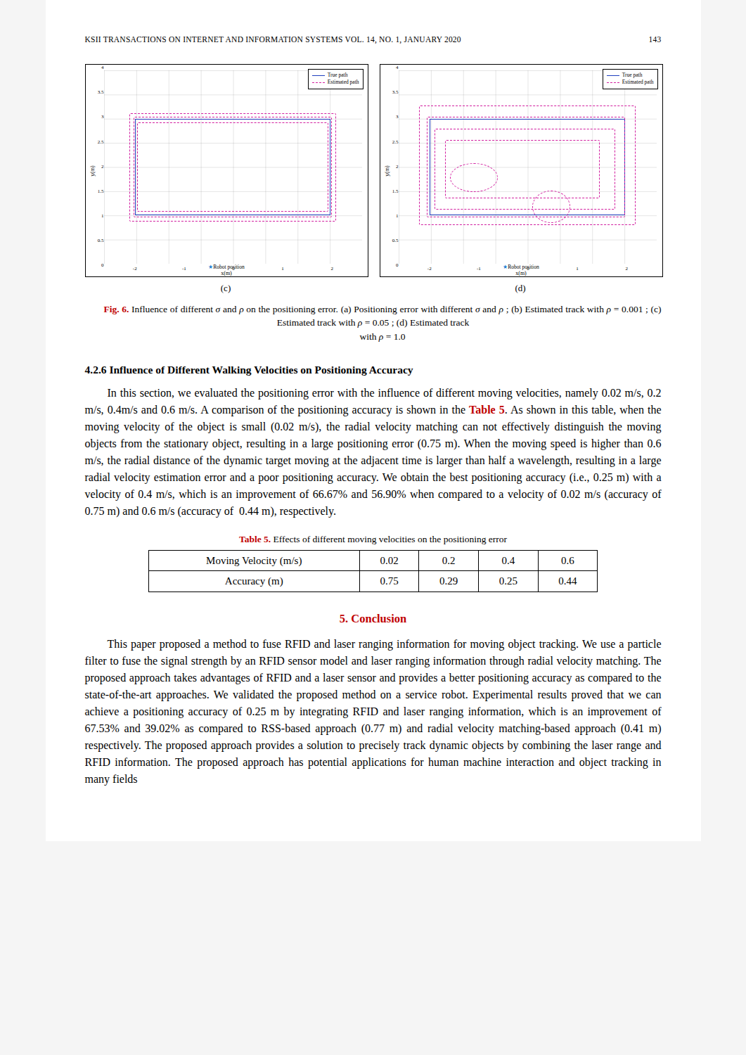KSII Transactions on Internet and Information Systems Vol. 14, No. 1, January 2020 143
True path
Estimated path
y(m)
4 3.5 3 2.5 2 1.5 1 0.5 0
★Robot position
-2 -1 0 1 2
x(m)
(c)
True path
Estimated path
y(m)
4 3.5 3 2.5 2 1.5 1 0.5 0
★Robot position
-2 -1 0 1 2
x(m)
(d)
Fig. 6. Influence of different σ and ρ on the positioning error. (a) Positioning error with different σ and ρ ; (b) Estimated track with ρ = 0.001 ; (c) Estimated track with ρ = 0.05 ; (d) Estimated track with ρ = 1.0
4.2.6 Influence of Different Walking Velocities on Positioning Accuracy
In this section, we evaluated the positioning error with the influence of different moving velocities, namely 0.02 m/s, 0.2 m/s, 0.4m/s and 0.6 m/s. A comparison of the positioning accuracy is shown in the Table 5. As shown in this table, when the moving velocity of the object is small (0.02 m/s), the radial velocity matching can not effectively distinguish the moving objects from the stationary object, resulting in a large positioning error (0.75 m). When the moving speed is higher than 0.6 m/s, the radial distance of the dynamic target moving at the adjacent time is larger than half a wavelength, resulting in a large radial velocity estimation error and a poor positioning accuracy. We obtain the best positioning accuracy (i.e., 0.25 m) with a velocity of 0.4 m/s, which is an improvement of 66.67% and 56.90% when compared to a velocity of 0.02 m/s (accuracy of 0.75 m) and 0.6 m/s (accuracy of 0.44 m), respectively.
Table 5. Effects of different moving velocities on the positioning error
| Moving Velocity (m/s) | 0.02 | 0.2 | 0.4 | 0.6 |
| Accuracy (m) | 0.75 | 0.29 | 0.25 | 0.44 |
5. Conclusion
This paper proposed a method to fuse RFID and laser ranging information for moving object tracking. We use a particle filter to fuse the signal strength by an RFID sensor model and laser ranging information through radial velocity matching. The proposed approach takes advantages of RFID and a laser sensor and provides a better positioning accuracy as compared to the state-of-the-art approaches. We validated the proposed method on a service robot. Experimental results proved that we can achieve a positioning accuracy of 0.25 m by integrating RFID and laser ranging information, which is an improvement of 67.53% and 39.02% as compared to RSS-based approach (0.77 m) and radial velocity matching-based approach (0.41 m) respectively. The proposed approach provides a solution to precisely track dynamic objects by combining the laser range and RFID information. The proposed approach has potential applications for human machine interaction and object tracking in many fields